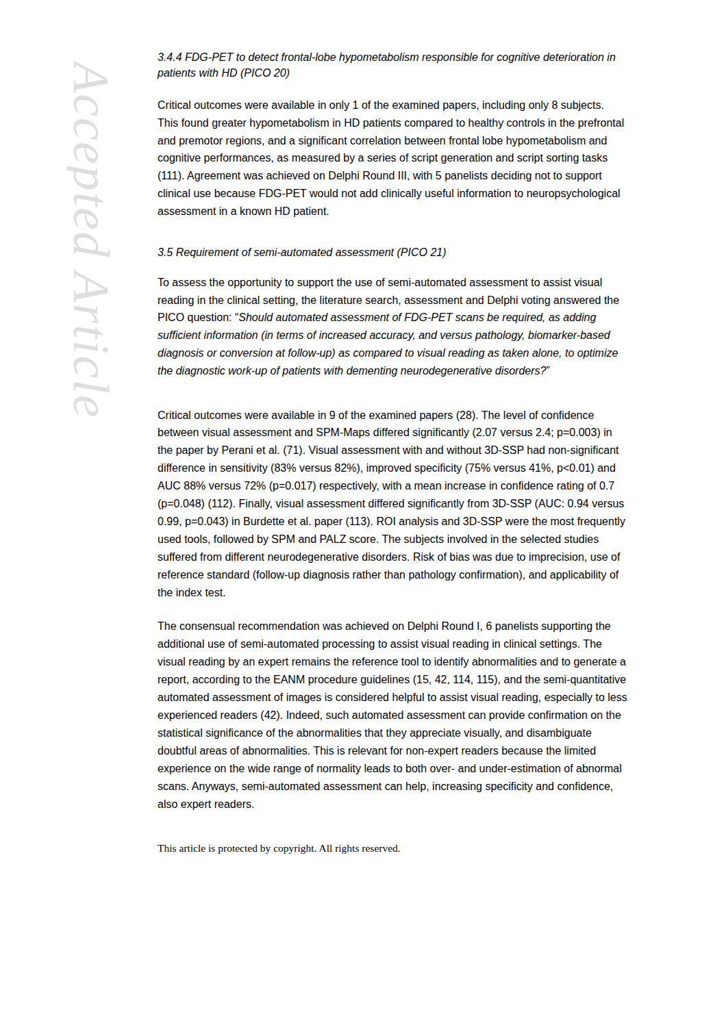Accepted Article
3.4.4 FDG-PET to detect frontal-lobe hypometabolism responsible for cognitive deterioration in patients with HD (PICO 20)
Critical outcomes were available in only 1 of the examined papers, including only 8 subjects. This found greater hypometabolism in HD patients compared to healthy controls in the prefrontal and premotor regions, and a significant correlation between frontal lobe hypometabolism and cognitive performances, as measured by a series of script generation and script sorting tasks (111). Agreement was achieved on Delphi Round III, with 5 panelists deciding not to support clinical use because FDG-PET would not add clinically useful information to neuropsychological assessment in a known HD patient.
3.5 Requirement of semi-automated assessment (PICO 21)
To assess the opportunity to support the use of semi-automated assessment to assist visual reading in the clinical setting, the literature search, assessment and Delphi voting answered the PICO question: “Should automated assessment of FDG-PET scans be required, as adding sufficient information (in terms of increased accuracy, and versus pathology, biomarker-based diagnosis or conversion at follow-up) as compared to visual reading as taken alone, to optimize the diagnostic work-up of patients with dementing neurodegenerative disorders?”
Critical outcomes were available in 9 of the examined papers (28). The level of confidence between visual assessment and SPM-Maps differed significantly (2.07 versus 2.4; p=0.003) in the paper by Perani et al. (71). Visual assessment with and without 3D-SSP had non-significant difference in sensitivity (83% versus 82%), improved specificity (75% versus 41%, p<0.01) and AUC 88% versus 72% (p=0.017) respectively, with a mean increase in confidence rating of 0.7 (p=0.048) (112). Finally, visual assessment differed significantly from 3D-SSP (AUC: 0.94 versus 0.99, p=0.043) in Burdette et al. paper (113). ROI analysis and 3D-SSP were the most frequently used tools, followed by SPM and PALZ score. The subjects involved in the selected studies suffered from different neurodegenerative disorders. Risk of bias was due to imprecision, use of reference standard (follow-up diagnosis rather than pathology confirmation), and applicability of the index test.
The consensual recommendation was achieved on Delphi Round I, 6 panelists supporting the additional use of semi-automated processing to assist visual reading in clinical settings. The visual reading by an expert remains the reference tool to identify abnormalities and to generate a report, according to the EANM procedure guidelines (15, 42, 114, 115), and the semi-quantitative automated assessment of images is considered helpful to assist visual reading, especially to less experienced readers (42). Indeed, such automated assessment can provide confirmation on the statistical significance of the abnormalities that they appreciate visually, and disambiguate doubtful areas of abnormalities. This is relevant for non-expert readers because the limited experience on the wide range of normality leads to both over- and under-estimation of abnormal scans. Anyways, semi-automated assessment can help, increasing specificity and confidence, also expert readers.
This article is protected by copyright. All rights reserved.